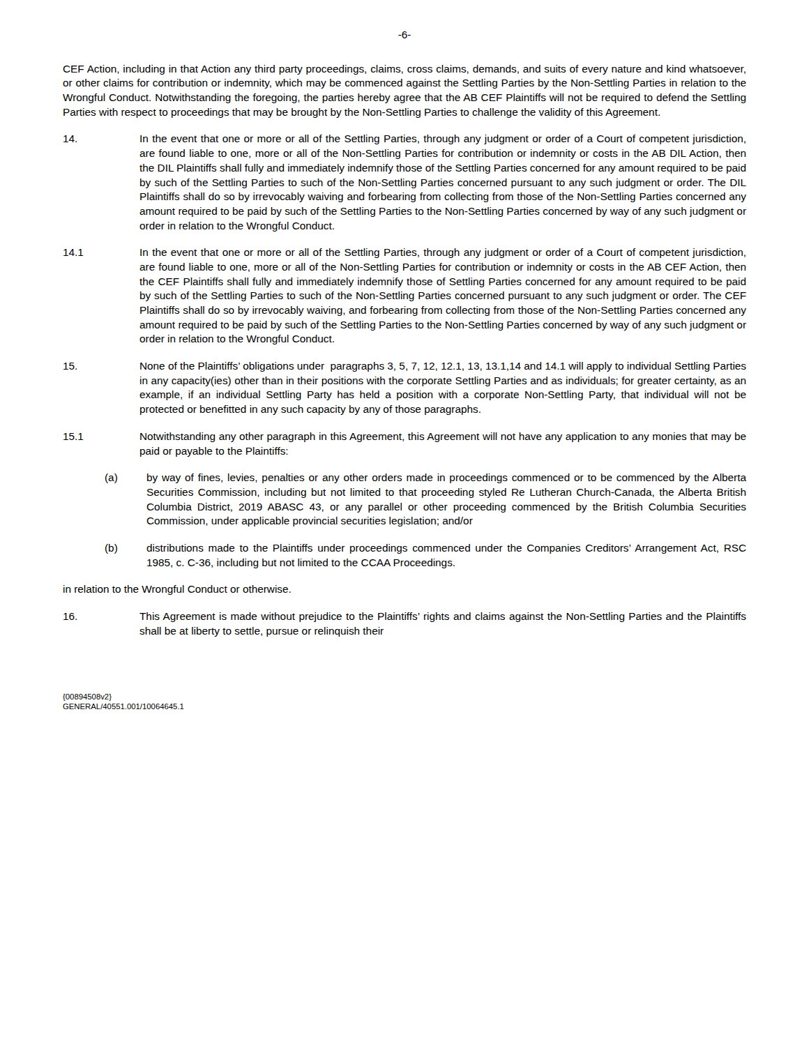-6-
CEF Action, including in that Action any third party proceedings, claims, cross claims, demands, and suits of every nature and kind whatsoever, or other claims for contribution or indemnity, which may be commenced against the Settling Parties by the Non-Settling Parties in relation to the Wrongful Conduct. Notwithstanding the foregoing, the parties hereby agree that the AB CEF Plaintiffs will not be required to defend the Settling Parties with respect to proceedings that may be brought by the Non-Settling Parties to challenge the validity of this Agreement.
14.
In the event that one or more or all of the Settling Parties, through any judgment or order of a Court of competent jurisdiction, are found liable to one, more or all of the Non-Settling Parties for contribution or indemnity or costs in the AB DIL Action, then the DIL Plaintiffs shall fully and immediately indemnify those of the Settling Parties concerned for any amount required to be paid by such of the Settling Parties to such of the Non-Settling Parties concerned pursuant to any such judgment or order. The DIL Plaintiffs shall do so by irrevocably waiving and forbearing from collecting from those of the Non-Settling Parties concerned any amount required to be paid by such of the Settling Parties to the Non-Settling Parties concerned by way of any such judgment or order in relation to the Wrongful Conduct.
14.1
In the event that one or more or all of the Settling Parties, through any judgment or order of a Court of competent jurisdiction, are found liable to one, more or all of the Non-Settling Parties for contribution or indemnity or costs in the AB CEF Action, then the CEF Plaintiffs shall fully and immediately indemnify those of Settling Parties concerned for any amount required to be paid by such of the Settling Parties to such of the Non-Settling Parties concerned pursuant to any such judgment or order. The CEF Plaintiffs shall do so by irrevocably waiving, and forbearing from collecting from those of the Non-Settling Parties concerned any amount required to be paid by such of the Settling Parties to the Non-Settling Parties concerned by way of any such judgment or order in relation to the Wrongful Conduct.
15.
None of the Plaintiffs’ obligations under paragraphs 3, 5, 7, 12, 12.1, 13, 13.1,14 and 14.1 will apply to individual Settling Parties in any capacity(ies) other than in their positions with the corporate Settling Parties and as individuals; for greater certainty, as an example, if an individual Settling Party has held a position with a corporate Non-Settling Party, that individual will not be protected or benefitted in any such capacity by any of those paragraphs.
15.1
Notwithstanding any other paragraph in this Agreement, this Agreement will not have any application to any monies that may be paid or payable to the Plaintiffs:
(a)
by way of fines, levies, penalties or any other orders made in proceedings commenced or to be commenced by the Alberta Securities Commission, including but not limited to that proceeding styled Re Lutheran Church-Canada, the Alberta British Columbia District, 2019 ABASC 43, or any parallel or other proceeding commenced by the British Columbia Securities Commission, under applicable provincial securities legislation; and/or
(b)
distributions made to the Plaintiffs under proceedings commenced under the Companies Creditors’ Arrangement Act, RSC 1985, c. C-36, including but not limited to the CCAA Proceedings.
in relation to the Wrongful Conduct or otherwise.
16.
This Agreement is made without prejudice to the Plaintiffs’ rights and claims against the Non-Settling Parties and the Plaintiffs shall be at liberty to settle, pursue or relinquish their
{00894508v2}
GENERAL/40551.001/10064645.1